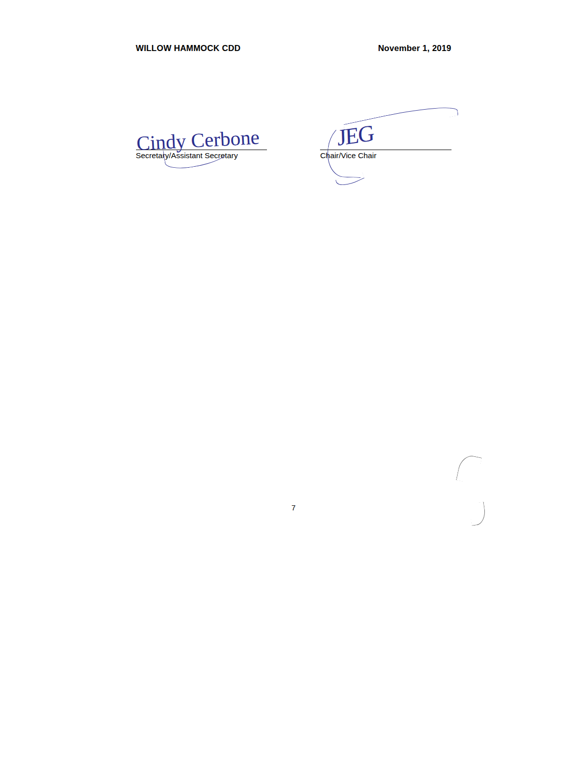Willow Hammock CDD
November 1, 2019
Cindy Cerbone
Secretary/Assistant Secretary
JEG
Chair/Vice Chair
7